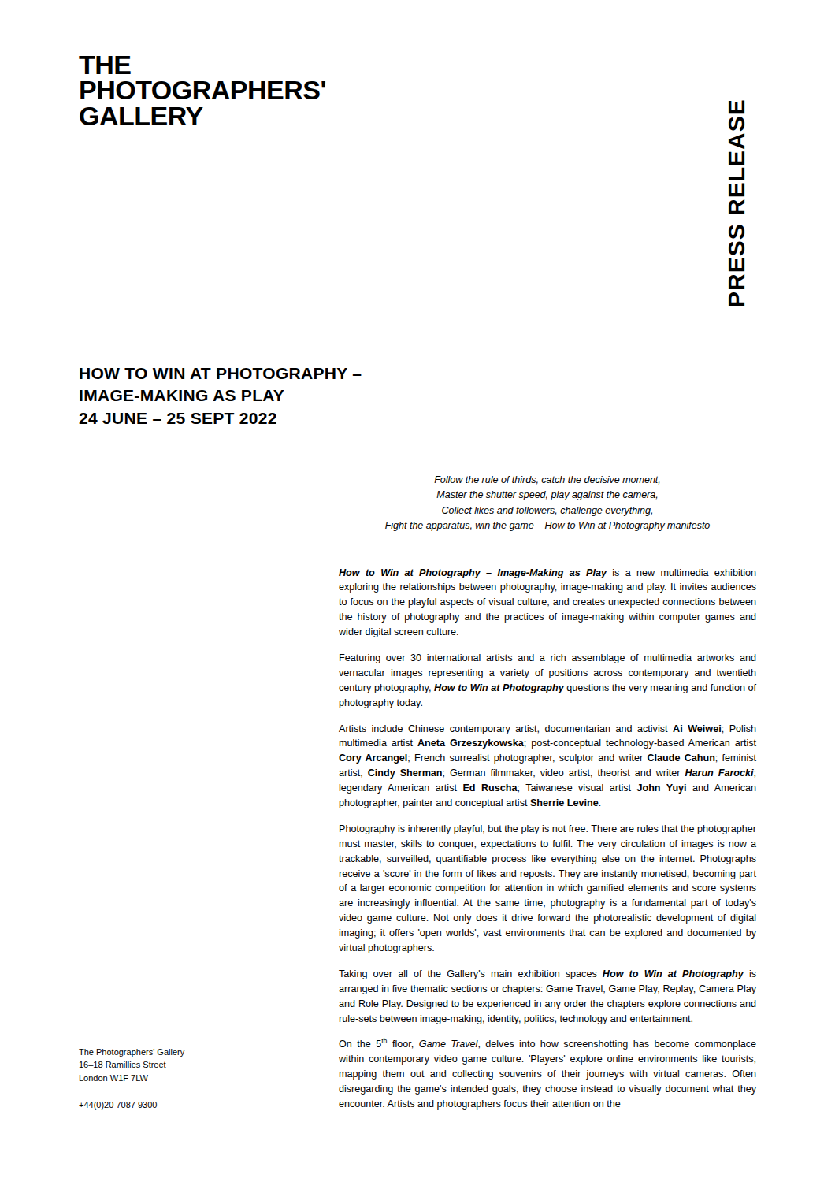The Photographers' Gallery
Press Release
How to Win at Photography –
Image-Making as Play 24 June – 25 Sept 2022
Follow the rule of thirds, catch the decisive moment,
Master the shutter speed, play against the camera,
Collect likes and followers, challenge everything,
Fight the apparatus, win the game – How to Win at Photography manifesto
The Photographers' Gallery
16–18 Ramillies Street
London W1F 7LW
+44(0)20 7087 9300
How to Win at Photography – Image-Making as Play is a new multimedia exhibition exploring the relationships between photography, image-making and play. It invites audiences to focus on the playful aspects of visual culture, and creates unexpected connections between the history of photography and the practices of image-making within computer games and wider digital screen culture.
Featuring over 30 international artists and a rich assemblage of multimedia artworks and vernacular images representing a variety of positions across contemporary and twentieth century photography, How to Win at Photography questions the very meaning and function of photography today.
Artists include Chinese contemporary artist, documentarian and activist Ai Weiwei; Polish multimedia artist Aneta Grzeszykowska; post-conceptual technology-based American artist Cory Arcangel; French surrealist photographer, sculptor and writer Claude Cahun; feminist artist, Cindy Sherman; German filmmaker, video artist, theorist and writer Harun Farocki; legendary American artist Ed Ruscha; Taiwanese visual artist John Yuyi and American photographer, painter and conceptual artist Sherrie Levine.
Photography is inherently playful, but the play is not free. There are rules that the photographer must master, skills to conquer, expectations to fulfil. The very circulation of images is now a trackable, surveilled, quantifiable process like everything else on the internet. Photographs receive a 'score' in the form of likes and reposts. They are instantly monetised, becoming part of a larger economic competition for attention in which gamified elements and score systems are increasingly influential. At the same time, photography is a fundamental part of today's video game culture. Not only does it drive forward the photorealistic development of digital imaging; it offers 'open worlds', vast environments that can be explored and documented by virtual photographers.
Taking over all of the Gallery's main exhibition spaces How to Win at Photography is arranged in five thematic sections or chapters: Game Travel, Game Play, Replay, Camera Play and Role Play. Designed to be experienced in any order the chapters explore connections and rule-sets between image-making, identity, politics, technology and entertainment.
On the 5th floor, Game Travel, delves into how screenshotting has become commonplace within contemporary video game culture. 'Players' explore online environments like tourists, mapping them out and collecting souvenirs of their journeys with virtual cameras. Often disregarding the game's intended goals, they choose instead to visually document what they encounter. Artists and photographers focus their attention on the